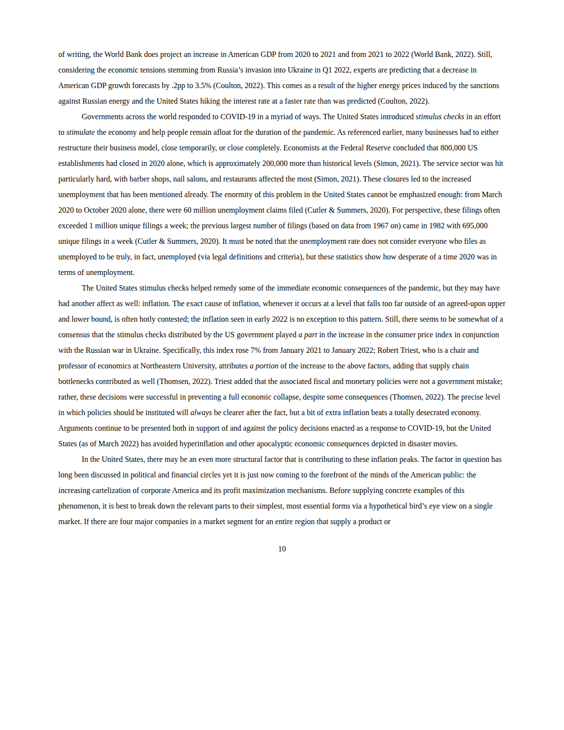of writing, the World Bank does project an increase in American GDP from 2020 to 2021 and from 2021 to 2022 (World Bank, 2022). Still, considering the economic tensions stemming from Russia’s invasion into Ukraine in Q1 2022, experts are predicting that a decrease in American GDP growth forecasts by .2pp to 3.5% (Coulton, 2022). This comes as a result of the higher energy prices induced by the sanctions against Russian energy and the United States hiking the interest rate at a faster rate than was predicted (Coulton, 2022).
Governments across the world responded to COVID-19 in a myriad of ways. The United States introduced stimulus checks in an effort to stimulate the economy and help people remain afloat for the duration of the pandemic. As referenced earlier, many businesses had to either restructure their business model, close temporarily, or close completely. Economists at the Federal Reserve concluded that 800,000 US establishments had closed in 2020 alone, which is approximately 200,000 more than historical levels (Simon, 2021). The service sector was hit particularly hard, with barber shops, nail salons, and restaurants affected the most (Simon, 2021). These closures led to the increased unemployment that has been mentioned already. The enormity of this problem in the United States cannot be emphasized enough: from March 2020 to October 2020 alone, there were 60 million unemployment claims filed (Cutler & Summers, 2020). For perspective, these filings often exceeded 1 million unique filings a week; the previous largest number of filings (based on data from 1967 on) came in 1982 with 695,000 unique filings in a week (Cutler & Summers, 2020). It must be noted that the unemployment rate does not consider everyone who files as unemployed to be truly, in fact, unemployed (via legal definitions and criteria), but these statistics show how desperate of a time 2020 was in terms of unemployment.
The United States stimulus checks helped remedy some of the immediate economic consequences of the pandemic, but they may have had another affect as well: inflation. The exact cause of inflation, whenever it occurs at a level that falls too far outside of an agreed-upon upper and lower bound, is often hotly contested; the inflation seen in early 2022 is no exception to this pattern. Still, there seems to be somewhat of a consensus that the stimulus checks distributed by the US government played a part in the increase in the consumer price index in conjunction with the Russian war in Ukraine. Specifically, this index rose 7% from January 2021 to January 2022; Robert Triest, who is a chair and professor of economics at Northeastern University, attributes a portion of the increase to the above factors, adding that supply chain bottlenecks contributed as well (Thomsen, 2022). Triest added that the associated fiscal and monetary policies were not a government mistake; rather, these decisions were successful in preventing a full economic collapse, despite some consequences (Thomsen, 2022). The precise level in which policies should be instituted will always be clearer after the fact, but a bit of extra inflation beats a totally desecrated economy. Arguments continue to be presented both in support of and against the policy decisions enacted as a response to COVID-19, but the United States (as of March 2022) has avoided hyperinflation and other apocalyptic economic consequences depicted in disaster movies.
In the United States, there may be an even more structural factor that is contributing to these inflation peaks. The factor in question has long been discussed in political and financial circles yet it is just now coming to the forefront of the minds of the American public: the increasing cartelization of corporate America and its profit maximization mechanisms. Before supplying concrete examples of this phenomenon, it is best to break down the relevant parts to their simplest, most essential forms via a hypothetical bird’s eye view on a single market. If there are four major companies in a market segment for an entire region that supply a product or
10